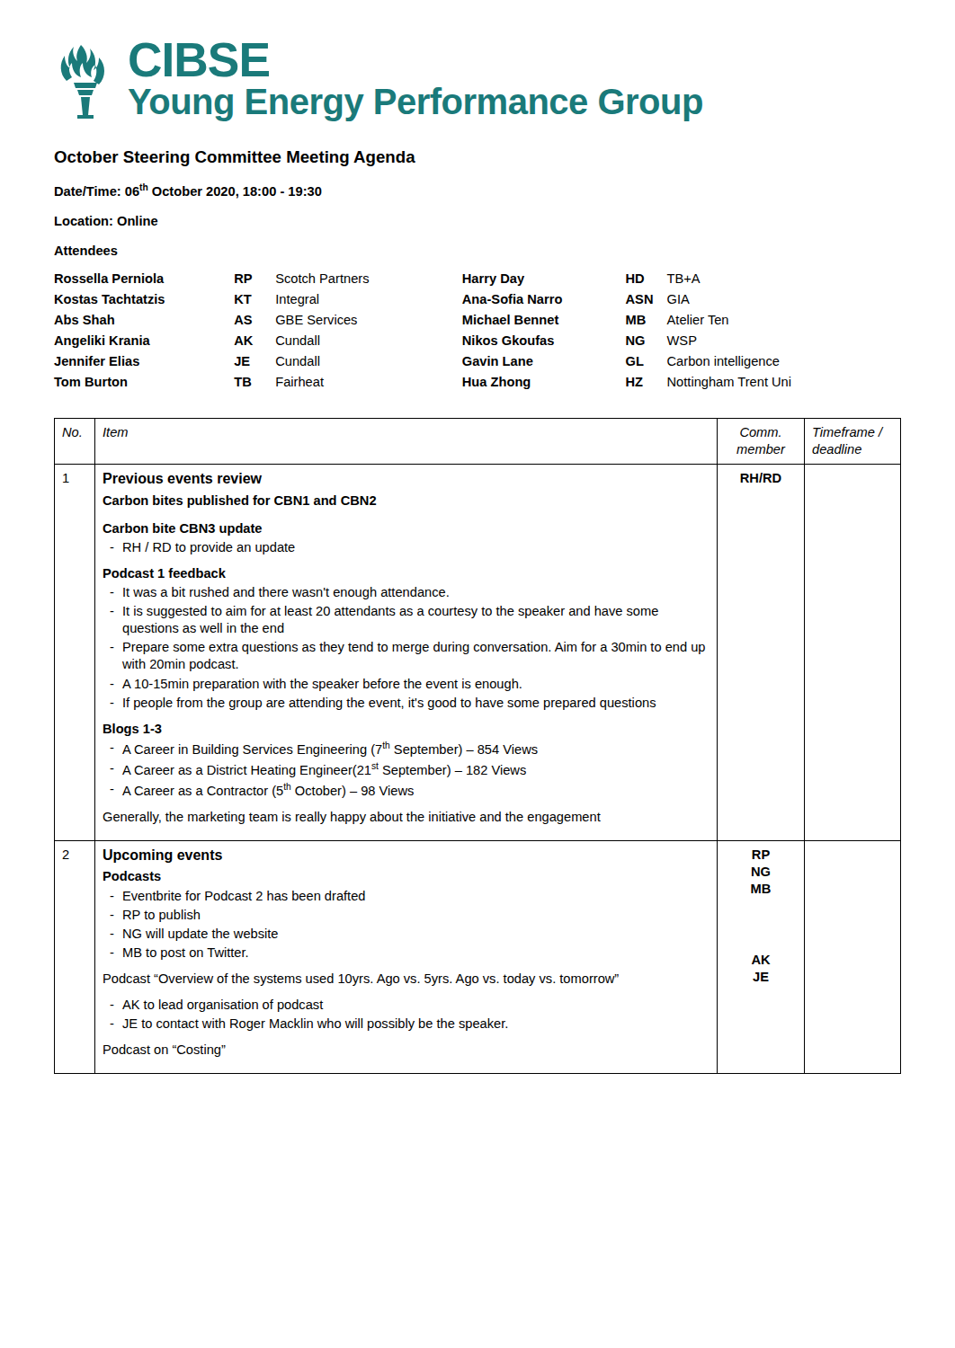CIBSE
Young Energy Performance Group
October Steering Committee Meeting Agenda
Date/Time: 06th October 2020, 18:00 - 19:30
Location: Online
Attendees
| Rossella Perniola | RP | Scotch Partners | Harry Day | HD | TB+A |
| Kostas Tachtatzis | KT | Integral | Ana-Sofia Narro | ASN | GIA |
| Abs Shah | AS | GBE Services | Michael Bennet | MB | Atelier Ten |
| Angeliki Krania | AK | Cundall | Nikos Gkoufas | NG | WSP |
| Jennifer Elias | JE | Cundall | Gavin Lane | GL | Carbon intelligence |
| Tom Burton | TB | Fairheat | Hua Zhong | HZ | Nottingham Trent Uni |
| No. | Item | Comm. member | Timeframe / deadline |
| --- | --- | --- | --- |
| 1 | Previous events review Carbon bites published for CBN1 and CBN2 Carbon bite CBN3 update RH / RD to provide an update Podcast 1 feedback It was a bit rushed and there wasn't enough attendance. It is suggested to aim for at least 20 attendants as a courtesy to the speaker and have some questions as well in the end Prepare some extra questions as they tend to merge during conversation. Aim for a 30min to end up with 20min podcast. A 10-15min preparation with the speaker before the event is enough. If people from the group are attending the event, it's good to have some prepared questions Blogs 1-3 A Career in Building Services Engineering (7 th September) – 854 Views A Career as a District Heating Engineer(21 st September) – 182 Views A Career as a Contractor (5 th October) – 98 Views Generally, the marketing team is really happy about the initiative and the engagement | RH/RD | |
| 2 | Upcoming events Podcasts Eventbrite for Podcast 2 has been drafted RP to publish NG will update the website MB to post on Twitter. Podcast “Overview of the systems used 10yrs. Ago vs. 5yrs. Ago vs. today vs. tomorrow” AK to lead organisation of podcast JE to contact with Roger Macklin who will possibly be the speaker. Podcast on “Costing” | RP NG MB AK JE | |